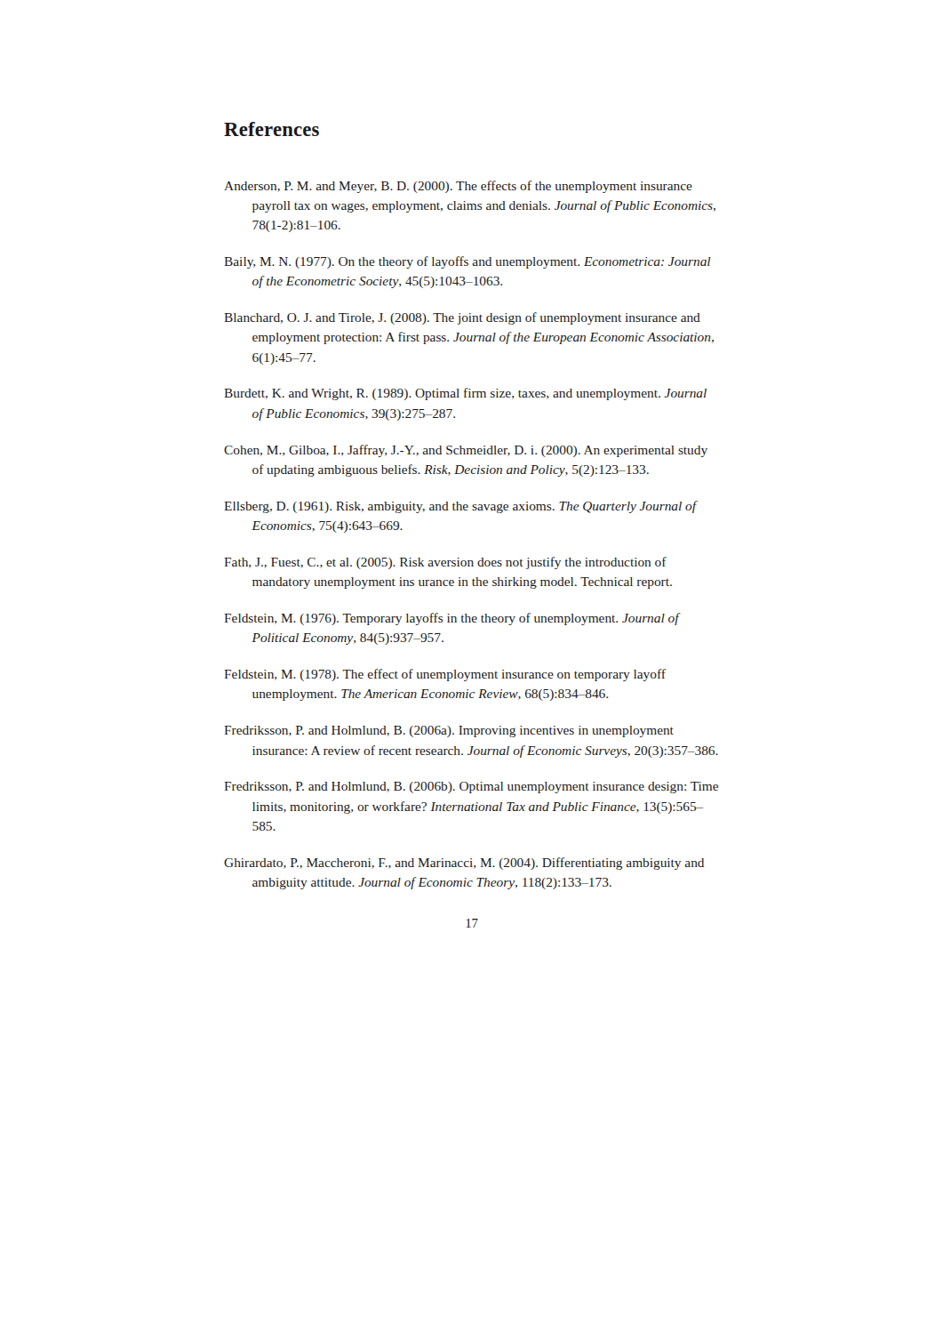References
Anderson, P. M. and Meyer, B. D. (2000). The effects of the unemployment insurance payroll tax on wages, employment, claims and denials. Journal of Public Economics, 78(1-2):81–106.
Baily, M. N. (1977). On the theory of layoffs and unemployment. Econometrica: Journal of the Econometric Society, 45(5):1043–1063.
Blanchard, O. J. and Tirole, J. (2008). The joint design of unemployment insurance and employment protection: A first pass. Journal of the European Economic Association, 6(1):45–77.
Burdett, K. and Wright, R. (1989). Optimal firm size, taxes, and unemployment. Journal of Public Economics, 39(3):275–287.
Cohen, M., Gilboa, I., Jaffray, J.-Y., and Schmeidler, D. i. (2000). An experimental study of updating ambiguous beliefs. Risk, Decision and Policy, 5(2):123–133.
Ellsberg, D. (1961). Risk, ambiguity, and the savage axioms. The Quarterly Journal of Economics, 75(4):643–669.
Fath, J., Fuest, C., et al. (2005). Risk aversion does not justify the introduction of mandatory unemployment ins urance in the shirking model. Technical report.
Feldstein, M. (1976). Temporary layoffs in the theory of unemployment. Journal of Political Economy, 84(5):937–957.
Feldstein, M. (1978). The effect of unemployment insurance on temporary layoff unemployment. The American Economic Review, 68(5):834–846.
Fredriksson, P. and Holmlund, B. (2006a). Improving incentives in unemployment insurance: A review of recent research. Journal of Economic Surveys, 20(3):357–386.
Fredriksson, P. and Holmlund, B. (2006b). Optimal unemployment insurance design: Time limits, monitoring, or workfare? International Tax and Public Finance, 13(5):565–585.
Ghirardato, P., Maccheroni, F., and Marinacci, M. (2004). Differentiating ambiguity and ambiguity attitude. Journal of Economic Theory, 118(2):133–173.
17